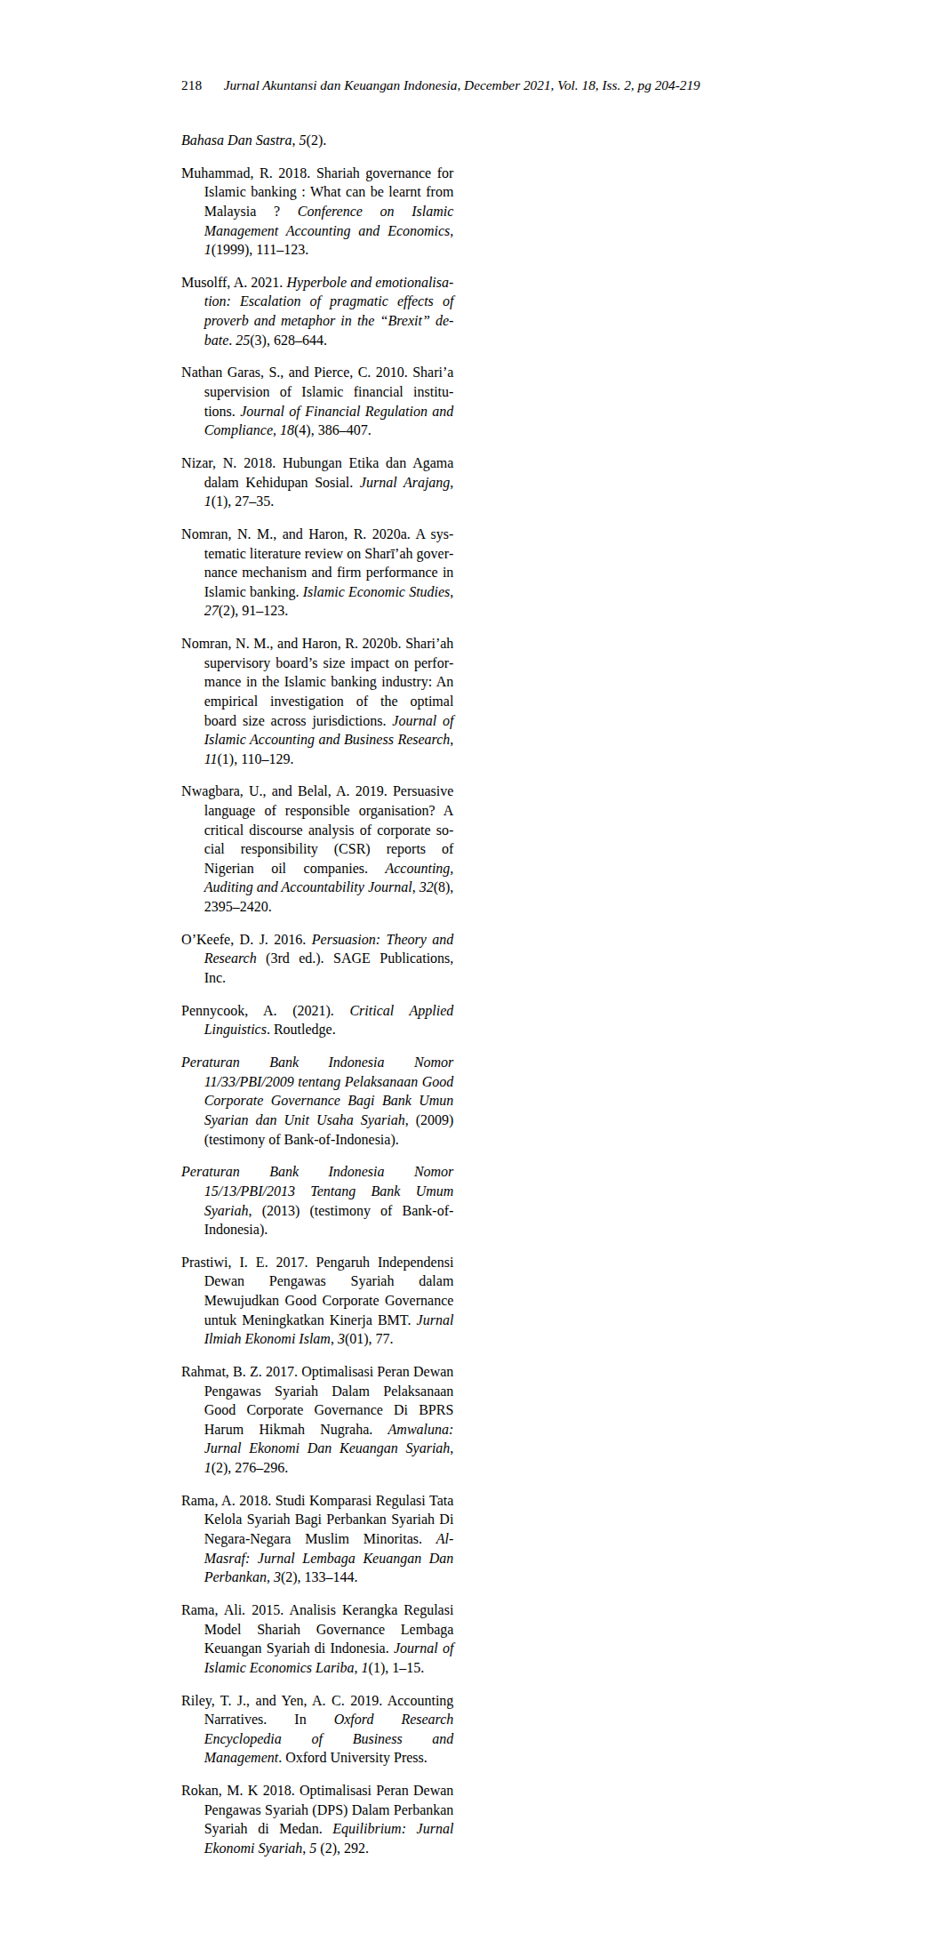218 Jurnal Akuntansi dan Keuangan Indonesia, December 2021, Vol. 18, Iss. 2, pg 204-219
Bahasa Dan Sastra, 5(2).
Muhammad, R. 2018. Shariah governance for Islamic banking : What can be learnt from Malaysia ? Conference on Islamic Management Accounting and Economics, 1(1999), 111–123.
Musolff, A. 2021. Hyperbole and emotionalisation: Escalation of pragmatic effects of proverb and metaphor in the “Brexit” debate. 25(3), 628–644.
Nathan Garas, S., and Pierce, C. 2010. Shari’a supervision of Islamic financial institutions. Journal of Financial Regulation and Compliance, 18(4), 386–407.
Nizar, N. 2018. Hubungan Etika dan Agama dalam Kehidupan Sosial. Jurnal Arajang, 1(1), 27–35.
Nomran, N. M., and Haron, R. 2020a. A systematic literature review on Sharī’ah governance mechanism and firm performance in Islamic banking. Islamic Economic Studies, 27(2), 91–123.
Nomran, N. M., and Haron, R. 2020b. Shari’ah supervisory board’s size impact on performance in the Islamic banking industry: An empirical investigation of the optimal board size across jurisdictions. Journal of Islamic Accounting and Business Research, 11(1), 110–129.
Nwagbara, U., and Belal, A. 2019. Persuasive language of responsible organisation? A critical discourse analysis of corporate social responsibility (CSR) reports of Nigerian oil companies. Accounting, Auditing and Accountability Journal, 32(8), 2395–2420.
O’Keefe, D. J. 2016. Persuasion: Theory and Research (3rd ed.). SAGE Publications, Inc.
Pennycook, A. (2021). Critical Applied Linguistics. Routledge.
Peraturan Bank Indonesia Nomor 11/33/PBI/2009 tentang Pelaksanaan Good Corporate Governance Bagi Bank Umun Syarian dan Unit Usaha Syariah, (2009) (testimony of Bank-of-Indonesia).
Peraturan Bank Indonesia Nomor 15/13/PBI/2013 Tentang Bank Umum Syariah, (2013) (testimony of Bank-of-Indonesia).
Prastiwi, I. E. 2017. Pengaruh Independensi Dewan Pengawas Syariah dalam Mewujudkan Good Corporate Governance untuk Meningkatkan Kinerja BMT. Jurnal Ilmiah Ekonomi Islam, 3(01), 77.
Rahmat, B. Z. 2017. Optimalisasi Peran Dewan Pengawas Syariah Dalam Pelaksanaan Good Corporate Governance Di BPRS Harum Hikmah Nugraha. Amwaluna: Jurnal Ekonomi Dan Keuangan Syariah, 1(2), 276–296.
Rama, A. 2018. Studi Komparasi Regulasi Tata Kelola Syariah Bagi Perbankan Syariah Di Negara-Negara Muslim Minoritas. Al-Masraf: Jurnal Lembaga Keuangan Dan Perbankan, 3(2), 133–144.
Rama, Ali. 2015. Analisis Kerangka Regulasi Model Shariah Governance Lembaga Keuangan Syariah di Indonesia. Journal of Islamic Economics Lariba, 1(1), 1–15.
Riley, T. J., and Yen, A. C. 2019. Accounting Narratives. In Oxford Research Encyclopedia of Business and Management. Oxford University Press.
Rokan, M. K 2018. Optimalisasi Peran Dewan Pengawas Syariah (DPS) Dalam Perbankan Syariah di Medan. Equilibrium: Jurnal Ekonomi Syariah, 5 (2), 292.